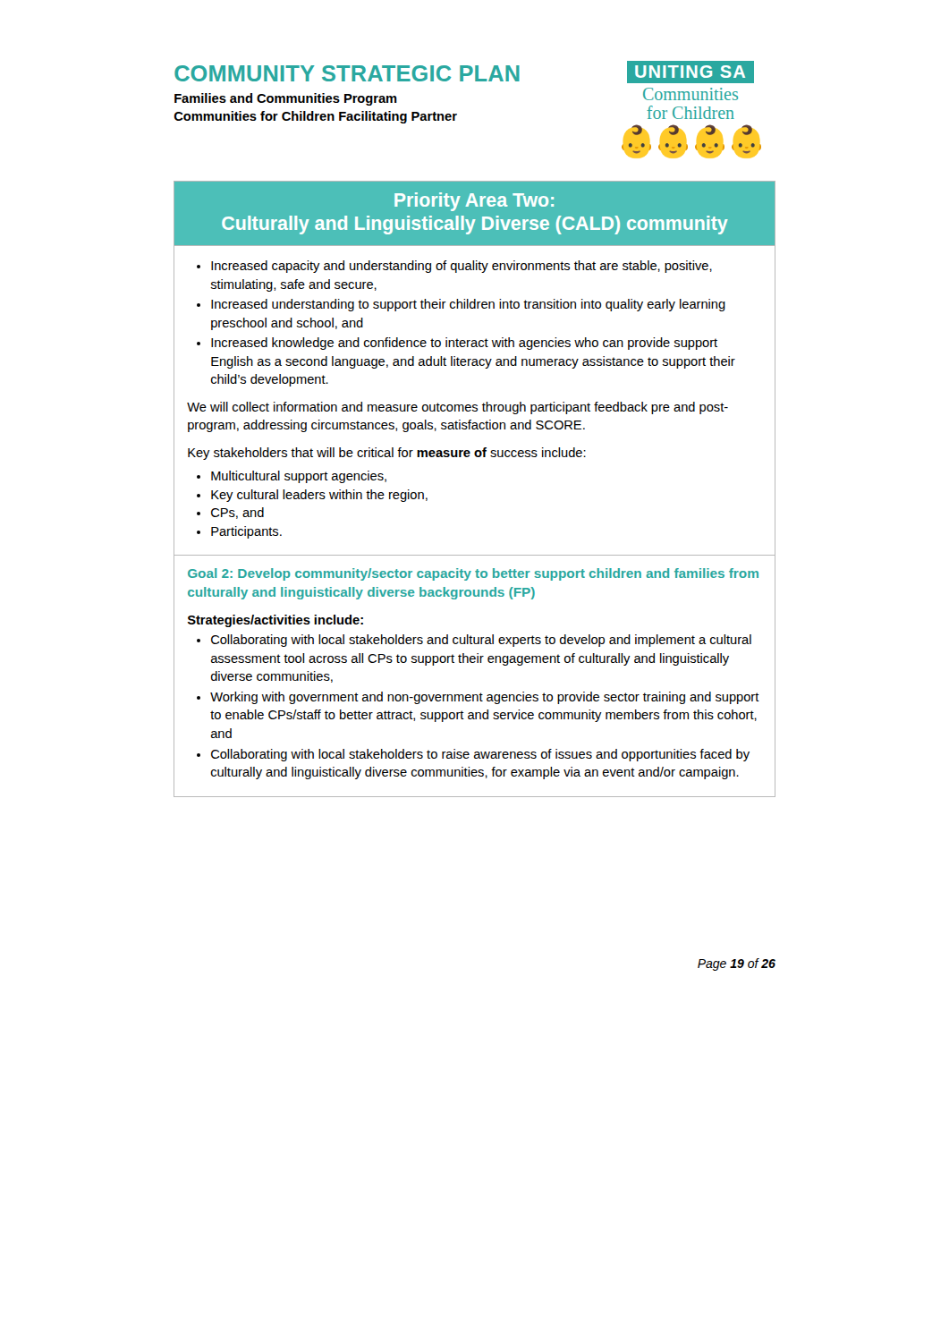COMMUNITY STRATEGIC PLAN
Families and Communities Program
Communities for Children Facilitating Partner
UNITING SA
Communities
for Children
👶👶👶👶
| Priority Area Two: Culturally and Linguistically Diverse (CALD) community |
| Increased capacity and understanding of quality environments that are stable, positive, stimulating, safe and secure, Increased understanding to support their children into transition into quality early learning preschool and school, and Increased knowledge and confidence to interact with agencies who can provide support English as a second language, and adult literacy and numeracy assistance to support their child’s development. We will collect information and measure outcomes through participant feedback pre and post-program, addressing circumstances, goals, satisfaction and SCORE. Key stakeholders that will be critical for measure of success include: Multicultural support agencies, Key cultural leaders within the region, CPs, and Participants. |
| Goal 2: Develop community/sector capacity to better support children and families from culturally and linguistically diverse backgrounds (FP) Strategies/activities include: Collaborating with local stakeholders and cultural experts to develop and implement a cultural assessment tool across all CPs to support their engagement of culturally and linguistically diverse communities, Working with government and non-government agencies to provide sector training and support to enable CPs/staff to better attract, support and service community members from this cohort, and Collaborating with local stakeholders to raise awareness of issues and opportunities faced by culturally and linguistically diverse communities, for example via an event and/or campaign. |
Page 19 of 26